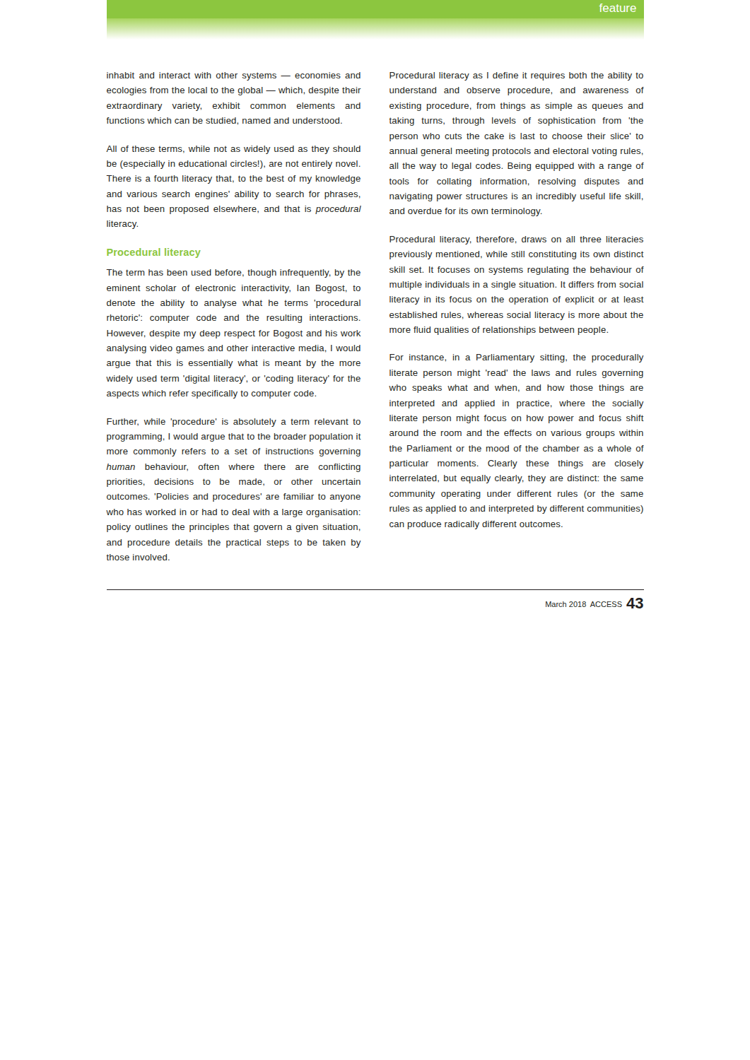feature
inhabit and interact with other systems — economies and ecologies from the local to the global — which, despite their extraordinary variety, exhibit common elements and functions which can be studied, named and understood.
All of these terms, while not as widely used as they should be (especially in educational circles!), are not entirely novel. There is a fourth literacy that, to the best of my knowledge and various search engines' ability to search for phrases, has not been proposed elsewhere, and that is procedural literacy.
Procedural literacy
The term has been used before, though infrequently, by the eminent scholar of electronic interactivity, Ian Bogost, to denote the ability to analyse what he terms 'procedural rhetoric': computer code and the resulting interactions. However, despite my deep respect for Bogost and his work analysing video games and other interactive media, I would argue that this is essentially what is meant by the more widely used term 'digital literacy', or 'coding literacy' for the aspects which refer specifically to computer code.
Further, while 'procedure' is absolutely a term relevant to programming, I would argue that to the broader population it more commonly refers to a set of instructions governing human behaviour, often where there are conflicting priorities, decisions to be made, or other uncertain outcomes. 'Policies and procedures' are familiar to anyone who has worked in or had to deal with a large organisation: policy outlines the principles that govern a given situation, and procedure details the practical steps to be taken by those involved.
Procedural literacy as I define it requires both the ability to understand and observe procedure, and awareness of existing procedure, from things as simple as queues and taking turns, through levels of sophistication from 'the person who cuts the cake is last to choose their slice' to annual general meeting protocols and electoral voting rules, all the way to legal codes. Being equipped with a range of tools for collating information, resolving disputes and navigating power structures is an incredibly useful life skill, and overdue for its own terminology.
Procedural literacy, therefore, draws on all three literacies previously mentioned, while still constituting its own distinct skill set. It focuses on systems regulating the behaviour of multiple individuals in a single situation. It differs from social literacy in its focus on the operation of explicit or at least established rules, whereas social literacy is more about the more fluid qualities of relationships between people.
For instance, in a Parliamentary sitting, the procedurally literate person might 'read' the laws and rules governing who speaks what and when, and how those things are interpreted and applied in practice, where the socially literate person might focus on how power and focus shift around the room and the effects on various groups within the Parliament or the mood of the chamber as a whole of particular moments. Clearly these things are closely interrelated, but equally clearly, they are distinct: the same community operating under different rules (or the same rules as applied to and interpreted by different communities) can produce radically different outcomes.
March 2018 ACCESS 43